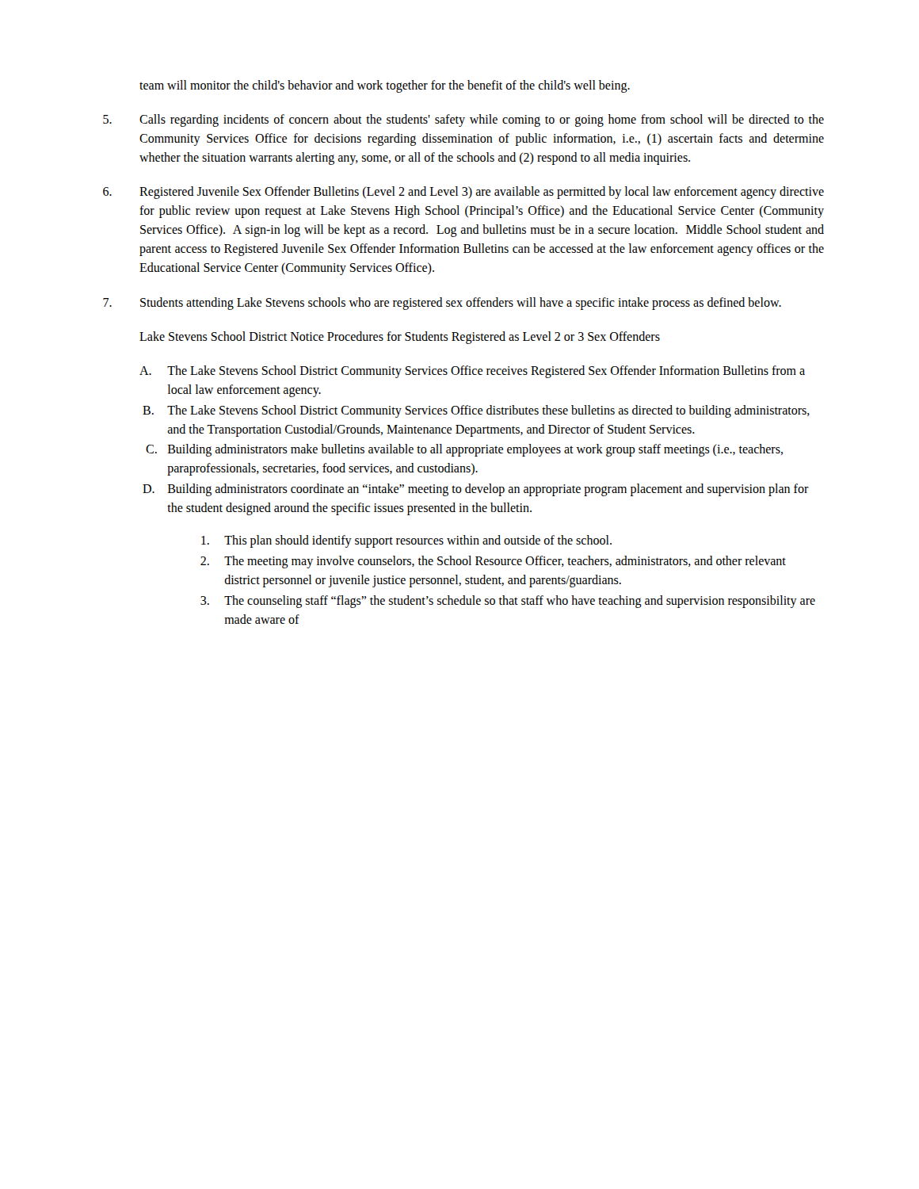team will monitor the child's behavior and work together for the benefit of the child's well being.
5. Calls regarding incidents of concern about the students' safety while coming to or going home from school will be directed to the Community Services Office for decisions regarding dissemination of public information, i.e., (1) ascertain facts and determine whether the situation warrants alerting any, some, or all of the schools and (2) respond to all media inquiries.
6. Registered Juvenile Sex Offender Bulletins (Level 2 and Level 3) are available as permitted by local law enforcement agency directive for public review upon request at Lake Stevens High School (Principal’s Office) and the Educational Service Center (Community Services Office). A sign-in log will be kept as a record. Log and bulletins must be in a secure location. Middle School student and parent access to Registered Juvenile Sex Offender Information Bulletins can be accessed at the law enforcement agency offices or the Educational Service Center (Community Services Office).
7. Students attending Lake Stevens schools who are registered sex offenders will have a specific intake process as defined below.
Lake Stevens School District Notice Procedures for Students Registered as Level 2 or 3 Sex Offenders
A. The Lake Stevens School District Community Services Office receives Registered Sex Offender Information Bulletins from a local law enforcement agency.
B. The Lake Stevens School District Community Services Office distributes these bulletins as directed to building administrators, and the Transportation Custodial/Grounds, Maintenance Departments, and Director of Student Services.
C. Building administrators make bulletins available to all appropriate employees at work group staff meetings (i.e., teachers, paraprofessionals, secretaries, food services, and custodians).
D. Building administrators coordinate an “intake” meeting to develop an appropriate program placement and supervision plan for the student designed around the specific issues presented in the bulletin.
1. This plan should identify support resources within and outside of the school.
2. The meeting may involve counselors, the School Resource Officer, teachers, administrators, and other relevant district personnel or juvenile justice personnel, student, and parents/guardians.
3. The counseling staff “flags” the student’s schedule so that staff who have teaching and supervision responsibility are made aware of